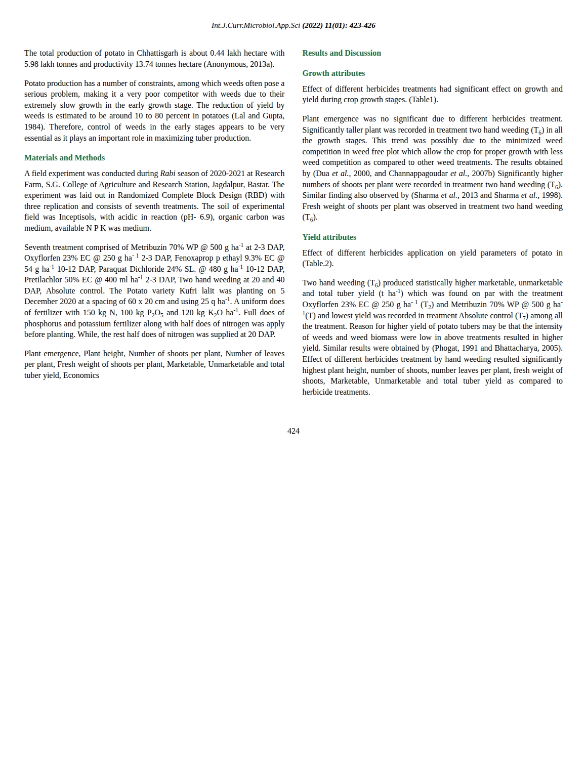Int.J.Curr.Microbiol.App.Sci (2022) 11(01): 423-426
The total production of potato in Chhattisgarh is about 0.44 lakh hectare with 5.98 lakh tonnes and productivity 13.74 tonnes hectare (Anonymous, 2013a).
Potato production has a number of constraints, among which weeds often pose a serious problem, making it a very poor competitor with weeds due to their extremely slow growth in the early growth stage. The reduction of yield by weeds is estimated to be around 10 to 80 percent in potatoes (Lal and Gupta, 1984). Therefore, control of weeds in the early stages appears to be very essential as it plays an important role in maximizing tuber production.
Materials and Methods
A field experiment was conducted during Rabi season of 2020-2021 at Research Farm, S.G. College of Agriculture and Research Station, Jagdalpur, Bastar. The experiment was laid out in Randomized Complete Block Design (RBD) with three replication and consists of seventh treatments. The soil of experimental field was Inceptisols, with acidic in reaction (pH- 6.9), organic carbon was medium, available N P K was medium.
Seventh treatment comprised of Metribuzin 70% WP @ 500 g ha-1 at 2-3 DAP, Oxyflorfen 23% EC @ 250 g ha- 1 2-3 DAP, Fenoxaprop p ethayl 9.3% EC @ 54 g ha-1 10-12 DAP, Paraquat Dichloride 24% SL. @ 480 g ha-1 10-12 DAP, Pretilachlor 50% EC @ 400 ml ha-1 2-3 DAP, Two hand weeding at 20 and 40 DAP, Absolute control. The Potato variety Kufri lalit was planting on 5 December 2020 at a spacing of 60 x 20 cm and using 25 q ha-1. A uniform does of fertilizer with 150 kg N, 100 kg P2O5 and 120 kg K2O ha-1. Full does of phosphorus and potassium fertilizer along with half does of nitrogen was apply before planting. While, the rest half does of nitrogen was supplied at 20 DAP.
Plant emergence, Plant height, Number of shoots per plant, Number of leaves per plant, Fresh weight of shoots per plant, Marketable, Unmarketable and total tuber yield, Economics
Results and Discussion
Growth attributes
Effect of different herbicides treatments had significant effect on growth and yield during crop growth stages. (Table1).
Plant emergence was no significant due to different herbicides treatment. Significantly taller plant was recorded in treatment two hand weeding (T6) in all the growth stages. This trend was possibly due to the minimized weed competition in weed free plot which allow the crop for proper growth with less weed competition as compared to other weed treatments. The results obtained by (Dua et al., 2000, and Channappagoudar et al., 2007b) Significantly higher numbers of shoots per plant were recorded in treatment two hand weeding (T6). Similar finding also observed by (Sharma et al., 2013 and Sharma et al., 1998). Fresh weight of shoots per plant was observed in treatment two hand weeding (T6).
Yield attributes
Effect of different herbicides application on yield parameters of potato in (Table.2).
Two hand weeding (T6) produced statistically higher marketable, unmarketable and total tuber yield (t ha-1) which was found on par with the treatment Oxyflorfen 23% EC @ 250 g ha- 1 (T2) and Metribuzin 70% WP @ 500 g ha-1(T) and lowest yield was recorded in treatment Absolute control (T7) among all the treatment. Reason for higher yield of potato tubers may be that the intensity of weeds and weed biomass were low in above treatments resulted in higher yield. Similar results were obtained by (Phogat, 1991 and Bhattacharya, 2005). Effect of different herbicides treatment by hand weeding resulted significantly highest plant height, number of shoots, number leaves per plant, fresh weight of shoots, Marketable, Unmarketable and total tuber yield as compared to herbicide treatments.
424